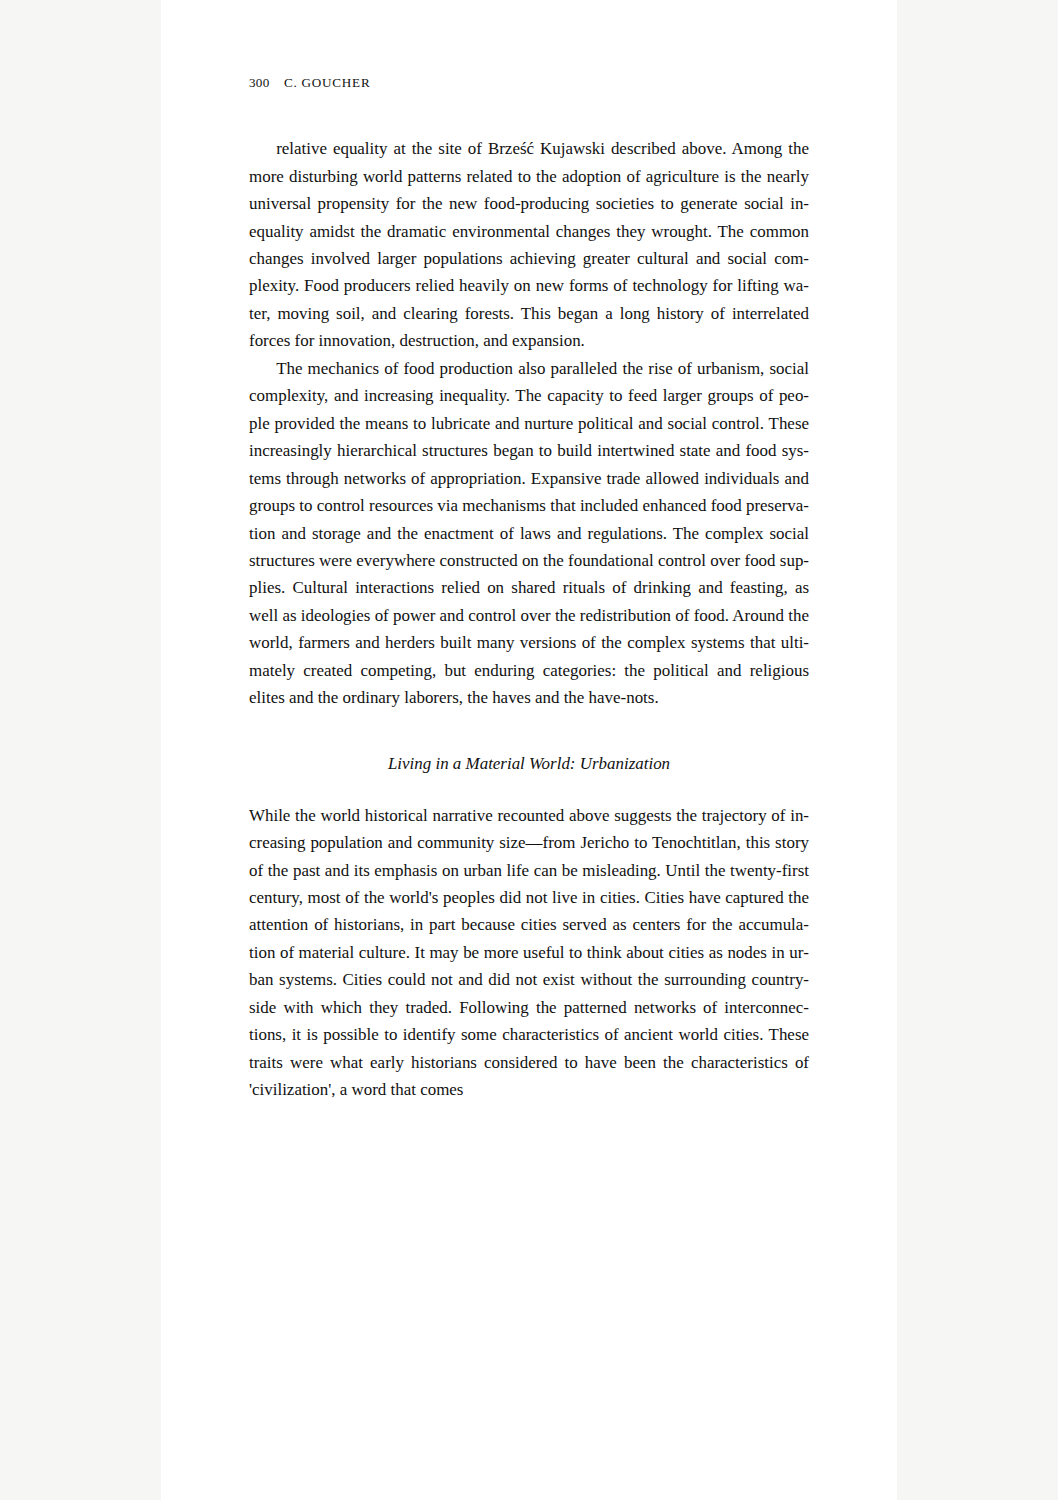300 C. Goucher
relative equality at the site of Brześć Kujawski described above. Among the more disturbing world patterns related to the adoption of agriculture is the nearly universal propensity for the new food-producing societies to generate social inequality amidst the dramatic environmental changes they wrought. The common changes involved larger populations achieving greater cultural and social complexity. Food producers relied heavily on new forms of technology for lifting water, moving soil, and clearing forests. This began a long history of interrelated forces for innovation, destruction, and expansion.
The mechanics of food production also paralleled the rise of urbanism, social complexity, and increasing inequality. The capacity to feed larger groups of people provided the means to lubricate and nurture political and social control. These increasingly hierarchical structures began to build intertwined state and food systems through networks of appropriation. Expansive trade allowed individuals and groups to control resources via mechanisms that included enhanced food preservation and storage and the enactment of laws and regulations. The complex social structures were everywhere constructed on the foundational control over food supplies. Cultural interactions relied on shared rituals of drinking and feasting, as well as ideologies of power and control over the redistribution of food. Around the world, farmers and herders built many versions of the complex systems that ultimately created competing, but enduring categories: the political and religious elites and the ordinary laborers, the haves and the have-nots.
Living in a Material World: Urbanization
While the world historical narrative recounted above suggests the trajectory of increasing population and community size—from Jericho to Tenochtitlan, this story of the past and its emphasis on urban life can be misleading. Until the twenty-first century, most of the world's peoples did not live in cities. Cities have captured the attention of historians, in part because cities served as centers for the accumulation of material culture. It may be more useful to think about cities as nodes in urban systems. Cities could not and did not exist without the surrounding countryside with which they traded. Following the patterned networks of interconnections, it is possible to identify some characteristics of ancient world cities. These traits were what early historians considered to have been the characteristics of 'civilization', a word that comes